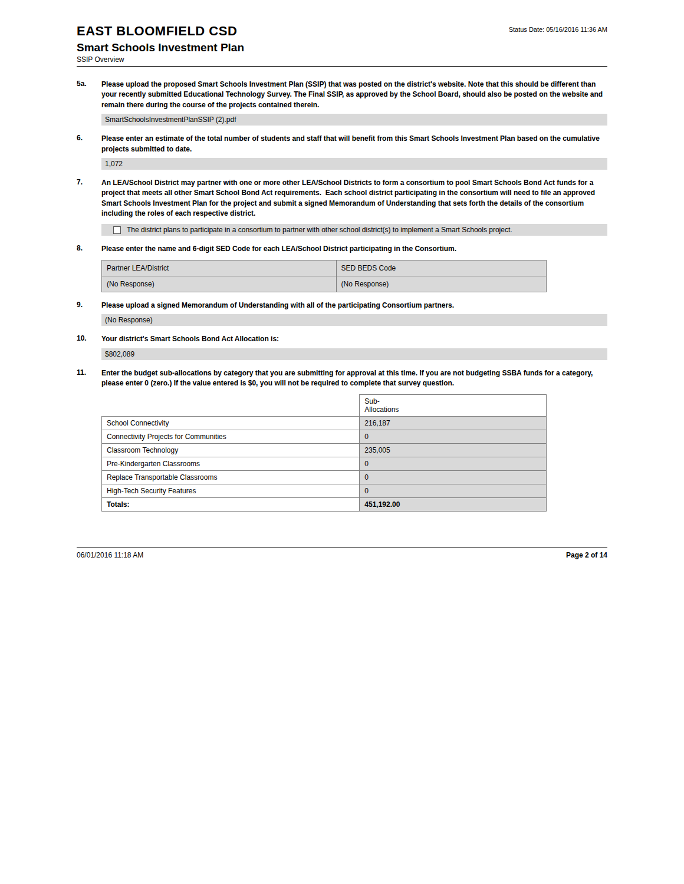EAST BLOOMFIELD CSD
Smart Schools Investment Plan
Status Date: 05/16/2016 11:36 AM
SSIP Overview
5a.
Please upload the proposed Smart Schools Investment Plan (SSIP) that was posted on the district's website. Note that this should be different than your recently submitted Educational Technology Survey. The Final SSIP, as approved by the School Board, should also be posted on the website and remain there during the course of the projects contained therein.
SmartSchoolsInvestmentPlanSSIP (2).pdf
6.
Please enter an estimate of the total number of students and staff that will benefit from this Smart Schools Investment Plan based on the cumulative projects submitted to date.
1,072
7.
An LEA/School District may partner with one or more other LEA/School Districts to form a consortium to pool Smart Schools Bond Act funds for a project that meets all other Smart School Bond Act requirements. Each school district participating in the consortium will need to file an approved Smart Schools Investment Plan for the project and submit a signed Memorandum of Understanding that sets forth the details of the consortium including the roles of each respective district.
The district plans to participate in a consortium to partner with other school district(s) to implement a Smart Schools project.
8.
Please enter the name and 6-digit SED Code for each LEA/School District participating in the Consortium.
| Partner LEA/District | SED BEDS Code |
| (No Response) | (No Response) |
9.
Please upload a signed Memorandum of Understanding with all of the participating Consortium partners.
(No Response)
10.
Your district's Smart Schools Bond Act Allocation is:
$802,089
11.
Enter the budget sub-allocations by category that you are submitting for approval at this time. If you are not budgeting SSBA funds for a category, please enter 0 (zero.) If the value entered is $0, you will not be required to complete that survey question.
| | Sub- Allocations |
| School Connectivity | 216,187 |
| Connectivity Projects for Communities | 0 |
| Classroom Technology | 235,005 |
| Pre-Kindergarten Classrooms | 0 |
| Replace Transportable Classrooms | 0 |
| High-Tech Security Features | 0 |
| Totals: | 451,192.00 |
06/01/2016 11:18 AM
Page 2 of 14